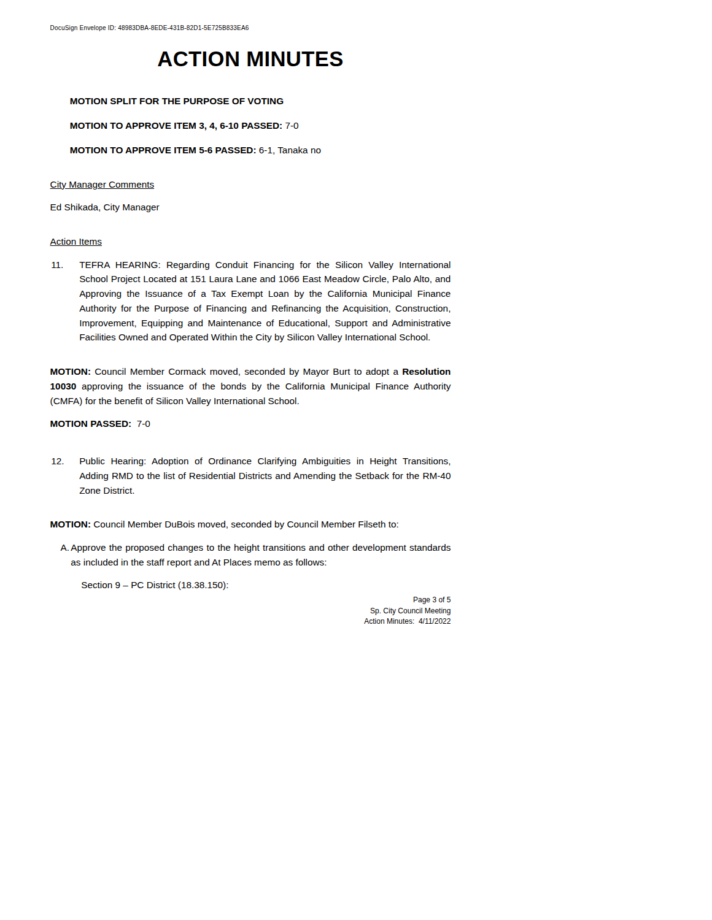DocuSign Envelope ID: 48983DBA-8EDE-431B-82D1-5E725B833EA6
ACTION MINUTES
MOTION SPLIT FOR THE PURPOSE OF VOTING
MOTION TO APPROVE ITEM 3, 4, 6-10 PASSED: 7-0
MOTION TO APPROVE ITEM 5-6 PASSED: 6-1, Tanaka no
City Manager Comments
Ed Shikada, City Manager
Action Items
11.
TEFRA HEARING: Regarding Conduit Financing for the Silicon Valley International School Project Located at 151 Laura Lane and 1066 East Meadow Circle, Palo Alto, and Approving the Issuance of a Tax Exempt Loan by the California Municipal Finance Authority for the Purpose of Financing and Refinancing the Acquisition, Construction, Improvement, Equipping and Maintenance of Educational, Support and Administrative Facilities Owned and Operated Within the City by Silicon Valley International School.
MOTION: Council Member Cormack moved, seconded by Mayor Burt to adopt a Resolution 10030 approving the issuance of the bonds by the California Municipal Finance Authority (CMFA) for the benefit of Silicon Valley International School.
MOTION PASSED: 7-0
12.
Public Hearing: Adoption of Ordinance Clarifying Ambiguities in Height Transitions, Adding RMD to the list of Residential Districts and Amending the Setback for the RM-40 Zone District.
MOTION: Council Member DuBois moved, seconded by Council Member Filseth to:
A. Approve the proposed changes to the height transitions and other development standards as included in the staff report and At Places memo as follows:
Section 9 – PC District (18.38.150):
Page 3 of 5
Sp. City Council Meeting
Action Minutes: 4/11/2022